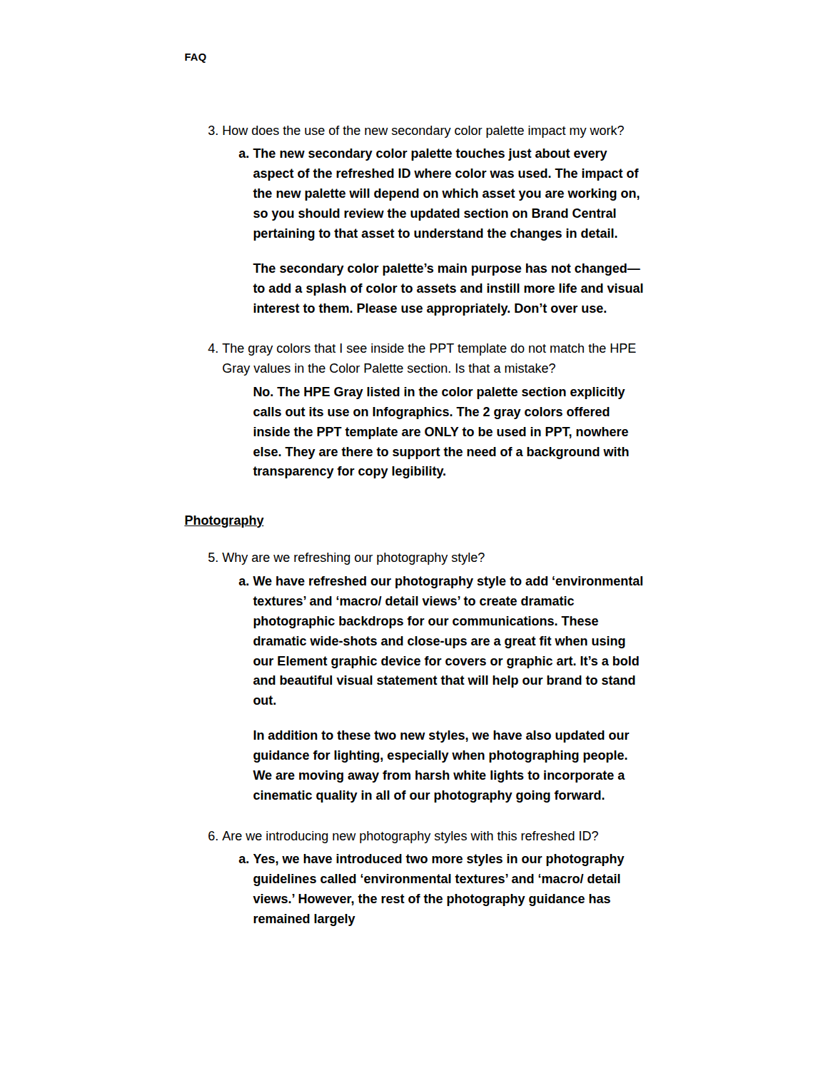FAQ
How does the use of the new secondary color palette impact my work?
The new secondary color palette touches just about every aspect of the refreshed ID where color was used. The impact of the new palette will depend on which asset you are working on, so you should review the updated section on Brand Central pertaining to that asset to understand the changes in detail.
The secondary color palette’s main purpose has not changed—to add a splash of color to assets and instill more life and visual interest to them. Please use appropriately. Don’t over use.
The gray colors that I see inside the PPT template do not match the HPE Gray values in the Color Palette section. Is that a mistake?
No. The HPE Gray listed in the color palette section explicitly calls out its use on Infographics. The 2 gray colors offered inside the PPT template are ONLY to be used in PPT, nowhere else. They are there to support the need of a background with transparency for copy legibility.
Photography
Why are we refreshing our photography style?
We have refreshed our photography style to add ‘environmental textures’ and ‘macro/ detail views’ to create dramatic photographic backdrops for our communications. These dramatic wide-shots and close-ups are a great fit when using our Element graphic device for covers or graphic art. It’s a bold and beautiful visual statement that will help our brand to stand out.
In addition to these two new styles, we have also updated our guidance for lighting, especially when photographing people. We are moving away from harsh white lights to incorporate a cinematic quality in all of our photography going forward.
Are we introducing new photography styles with this refreshed ID?
Yes, we have introduced two more styles in our photography guidelines called ‘environmental textures’ and ‘macro/ detail views.’ However, the rest of the photography guidance has remained largely